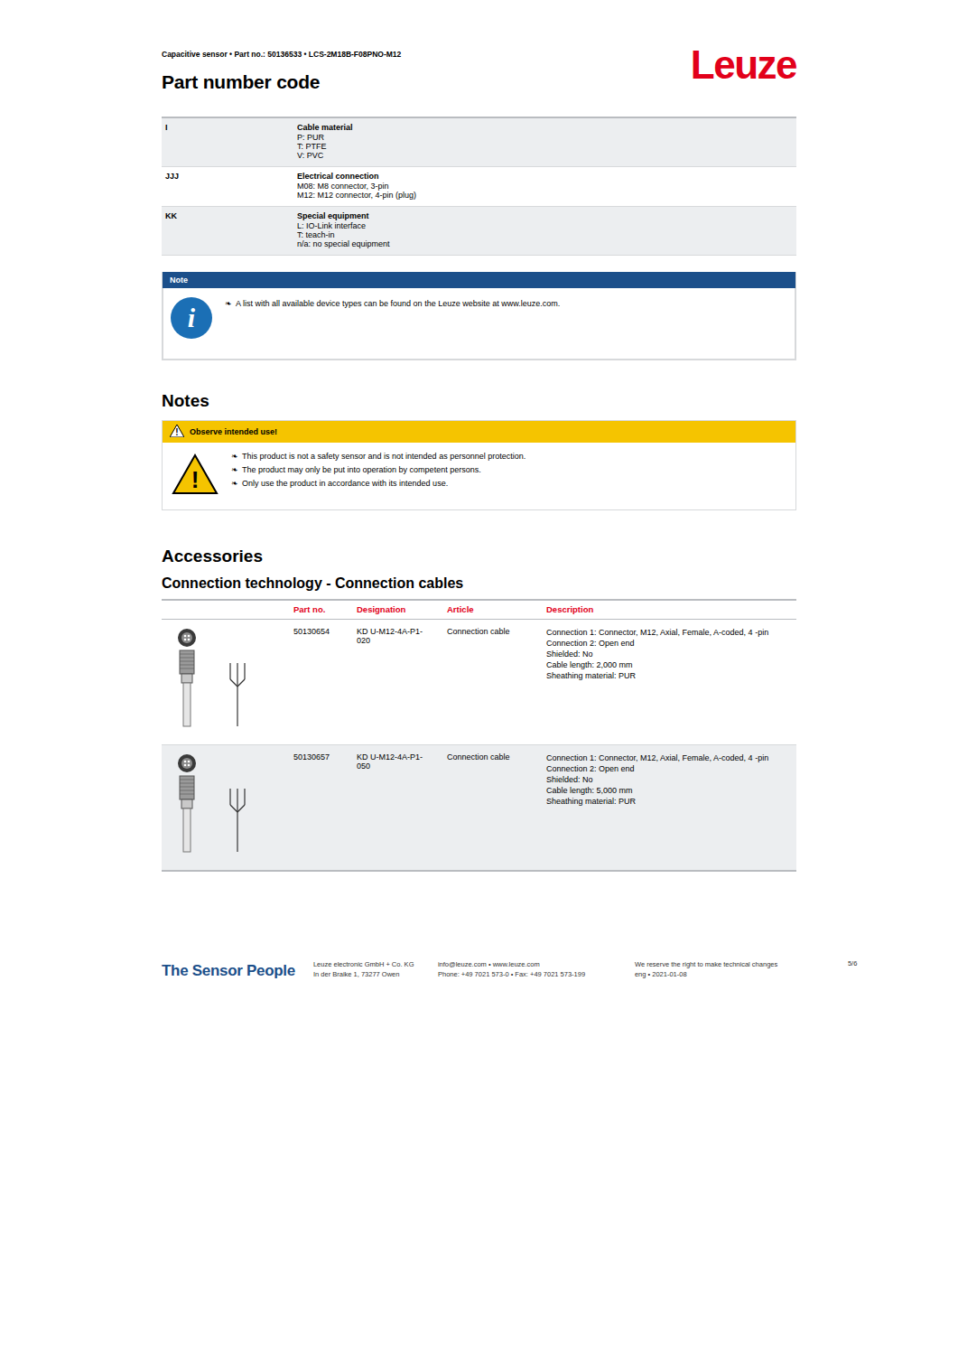Capacitive sensor • Part no.: 50136533 • LCS-2M18B-F08PNO-M12
Part number code
Leuze
| I | Cable material P: PUR T: PTFE V: PVC |
| JJJ | Electrical connection M08: M8 connector, 3-pin M12: M12 connector, 4-pin (plug) |
| KK | Special equipment L: IO-Link interface T: teach-in n/a: no special equipment |
Note
i
A list with all available device types can be found on the Leuze website at www.leuze.com.
Notes
! Observe intended use!
!
This product is not a safety sensor and is not intended as personnel protection.
The product may only be put into operation by competent persons.
Only use the product in accordance with its intended use.
Accessories
Connection technology - Connection cables
| | Part no. | Designation | Article | Description |
| --- | --- | --- | --- | --- |
| | 50130654 | KD U-M12-4A-P1-020 | Connection cable | Connection 1: Connector, M12, Axial, Female, A-coded, 4 -pin Connection 2: Open end Shielded: No Cable length: 2,000 mm Sheathing material: PUR |
| | 50130657 | KD U-M12-4A-P1-050 | Connection cable | Connection 1: Connector, M12, Axial, Female, A-coded, 4 -pin Connection 2: Open end Shielded: No Cable length: 5,000 mm Sheathing material: PUR |
The Sensor People
Leuze electronic GmbH + Co. KG
In der Braike 1, 73277 Owen
info@leuze.com • www.leuze.com
Phone: +49 7021 573-0 • Fax: +49 7021 573-199
We reserve the right to make technical changes
eng • 2021-01-08
5/6